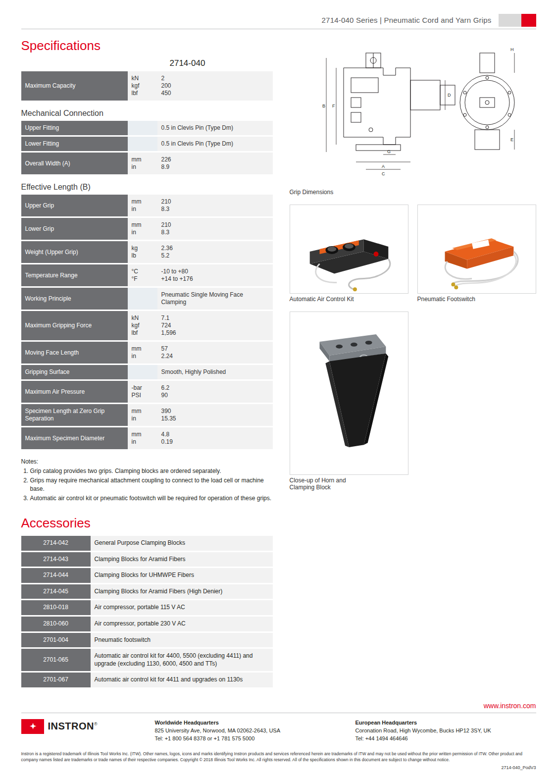2714-040 Series | Pneumatic Cord and Yarn Grips
Specifications
2714-040
| Maximum Capacity | kN kgf lbf | 2 200 450 |
Mechanical Connection
| Upper Fitting | | 0.5 in Clevis Pin (Type Dm) |
| Lower Fitting | | 0.5 in Clevis Pin (Type Dm) |
| Overall Width (A) | mm in | 226 8.9 |
Effective Length (B)
| Upper Grip | mm in | 210 8.3 |
| Lower Grip | mm in | 210 8.3 |
| Weight (Upper Grip) | kg lb | 2.36 5.2 |
| Temperature Range | °C °F | -10 to +80 +14 to +176 |
| Working Principle | | Pneumatic Single Moving Face Clamping |
| Maximum Gripping Force | kN kgf lbf | 7.1 724 1,596 |
| Moving Face Length | mm in | 57 2.24 |
| Gripping Surface | | Smooth, Highly Polished |
| Maximum Air Pressure | -bar PSI | 6.2 90 |
| Specimen Length at Zero Grip Separation | mm in | 390 15.35 |
| Maximum Specimen Diameter | mm in | 4.8 0.19 |
Notes:
Grip catalog provides two grips. Clamping blocks are ordered separately.
Grips may require mechanical attachment coupling to connect to the load cell or machine base.
Automatic air control kit or pneumatic footswitch will be required for operation of these grips.
Accessories
| 2714-042 | General Purpose Clamping Blocks |
| 2714-043 | Clamping Blocks for Aramid Fibers |
| 2714-044 | Clamping Blocks for UHMWPE Fibers |
| 2714-045 | Clamping Blocks for Aramid Fibers (High Denier) |
| 2810-018 | Air compressor, portable 115 V AC |
| 2810-060 | Air compressor, portable 230 V AC |
| 2701-004 | Pneumatic footswitch |
| 2701-065 | Automatic air control kit for 4400, 5500 (excluding 4411) and upgrade (excluding 1130, 6000, 4500 and TTs) |
| 2701-067 | Automatic air control kit for 4411 and upgrades on 1130s |
B F A C G D H E
Grip Dimensions
Automatic Air Control Kit
Pneumatic Footswitch
Close-up of Horn and
Clamping Block
www.instron.com
✦
INSTRON®
Worldwide Headquarters
825 University Ave, Norwood, MA 02062-2643, USA
Tel: +1 800 564 8378 or +1 781 575 5000
European Headquarters
Coronation Road, High Wycombe, Bucks HP12 3SY, UK
Tel: +44 1494 464646
Instron is a registered trademark of Illinois Tool Works Inc. (ITW). Other names, logos, icons and marks identifying Instron products and services referenced herein are trademarks of ITW and may not be used without the prior written permission of ITW. Other product and company names listed are trademarks or trade names of their respective companies. Copyright © 2018 Illinois Tool Works Inc. All rights reserved. All of the specifications shown in this document are subject to change without notice.
2714-040_PodV3